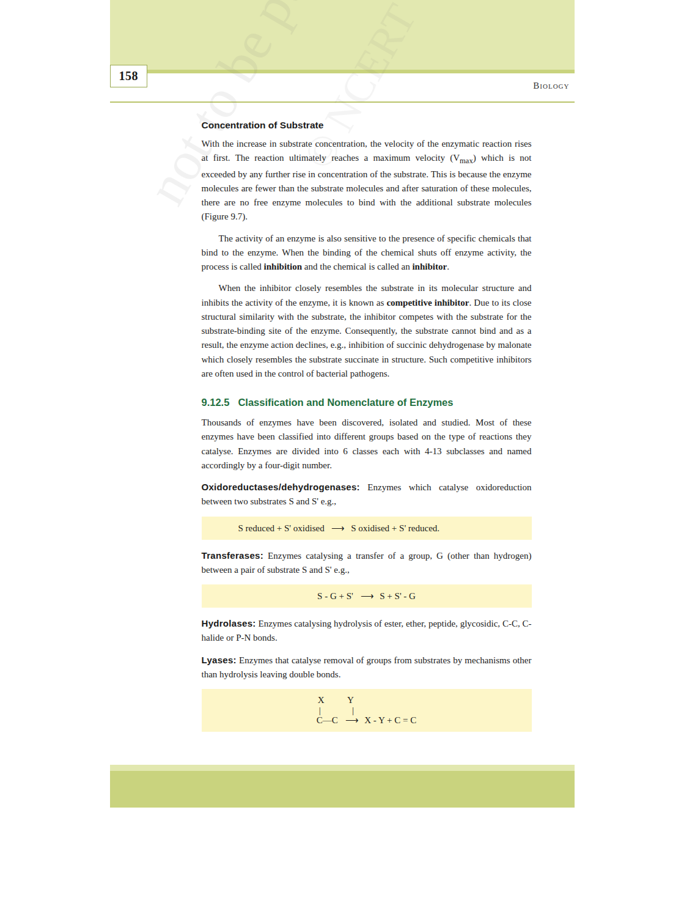158
Biology
not to be published
© NCERT
Concentration of Substrate
With the increase in substrate concentration, the velocity of the enzymatic reaction rises at first. The reaction ultimately reaches a maximum velocity (Vmax) which is not exceeded by any further rise in concentration of the substrate. This is because the enzyme molecules are fewer than the substrate molecules and after saturation of these molecules, there are no free enzyme molecules to bind with the additional substrate molecules (Figure 9.7).
The activity of an enzyme is also sensitive to the presence of specific chemicals that bind to the enzyme. When the binding of the chemical shuts off enzyme activity, the process is called inhibition and the chemical is called an inhibitor.
When the inhibitor closely resembles the substrate in its molecular structure and inhibits the activity of the enzyme, it is known as competitive inhibitor. Due to its close structural similarity with the substrate, the inhibitor competes with the substrate for the substrate-binding site of the enzyme. Consequently, the substrate cannot bind and as a result, the enzyme action declines, e.g., inhibition of succinic dehydrogenase by malonate which closely resembles the substrate succinate in structure. Such competitive inhibitors are often used in the control of bacterial pathogens.
9.12.5 Classification and Nomenclature of Enzymes
Thousands of enzymes have been discovered, isolated and studied. Most of these enzymes have been classified into different groups based on the type of reactions they catalyse. Enzymes are divided into 6 classes each with 4-13 subclasses and named accordingly by a four-digit number.
Oxidoreductases/dehydrogenases: Enzymes which catalyse oxidoreduction between two substrates S and S' e.g.,
S reduced + S' oxidised ⟶ S oxidised + S' reduced.
Transferases: Enzymes catalysing a transfer of a group, G (other than hydrogen) between a pair of substrate S and S' e.g.,
S - G + S' ⟶ S + S' - G
Hydrolases: Enzymes catalysing hydrolysis of ester, ether, peptide, glycosidic, C-C, C-halide or P-N bonds.
Lyases: Enzymes that catalyse removal of groups from substrates by mechanisms other than hydrolysis leaving double bonds.
X Y
| |
C—C ⟶ X - Y + C = C